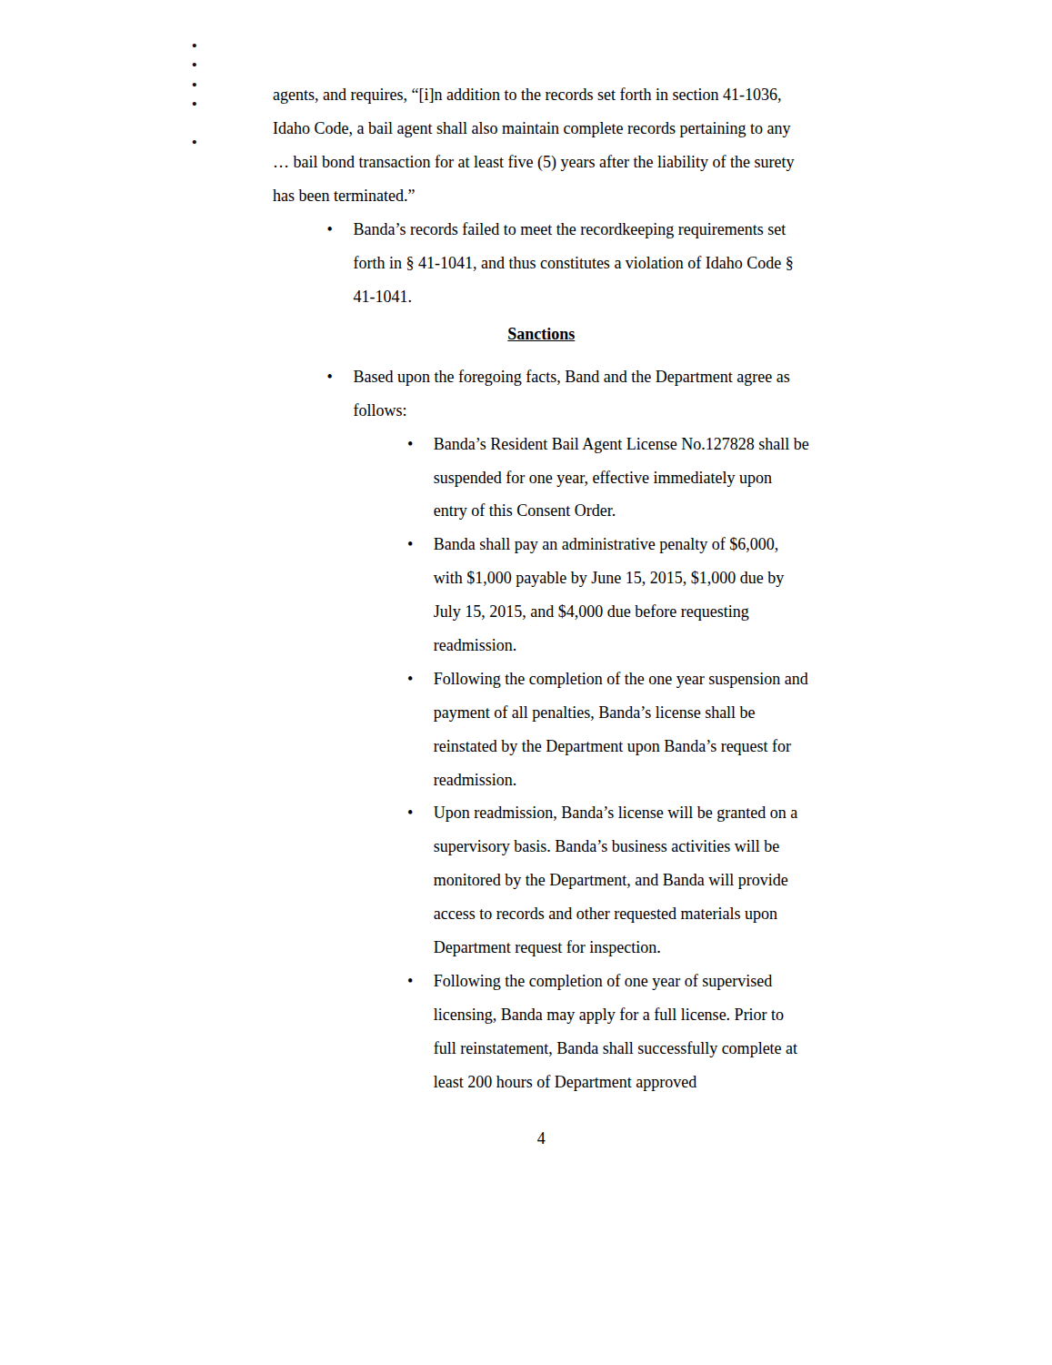• • • • •
agents, and requires, “[i]n addition to the records set forth in section 41-1036, Idaho Code, a bail agent shall also maintain complete records pertaining to any … bail bond transaction for at least five (5) years after the liability of the surety has been terminated.”
Banda’s records failed to meet the recordkeeping requirements set forth in § 41-1041, and thus constitutes a violation of Idaho Code § 41-1041.
Sanctions
Based upon the foregoing facts, Band and the Department agree as follows:
Banda’s Resident Bail Agent License No.127828 shall be suspended for one year, effective immediately upon entry of this Consent Order.
Banda shall pay an administrative penalty of $6,000, with $1,000 payable by June 15, 2015, $1,000 due by July 15, 2015, and $4,000 due before requesting readmission.
Following the completion of the one year suspension and payment of all penalties, Banda’s license shall be reinstated by the Department upon Banda’s request for readmission.
Upon readmission, Banda’s license will be granted on a supervisory basis. Banda’s business activities will be monitored by the Department, and Banda will provide access to records and other requested materials upon Department request for inspection.
Following the completion of one year of supervised licensing, Banda may apply for a full license. Prior to full reinstatement, Banda shall successfully complete at least 200 hours of Department approved
4